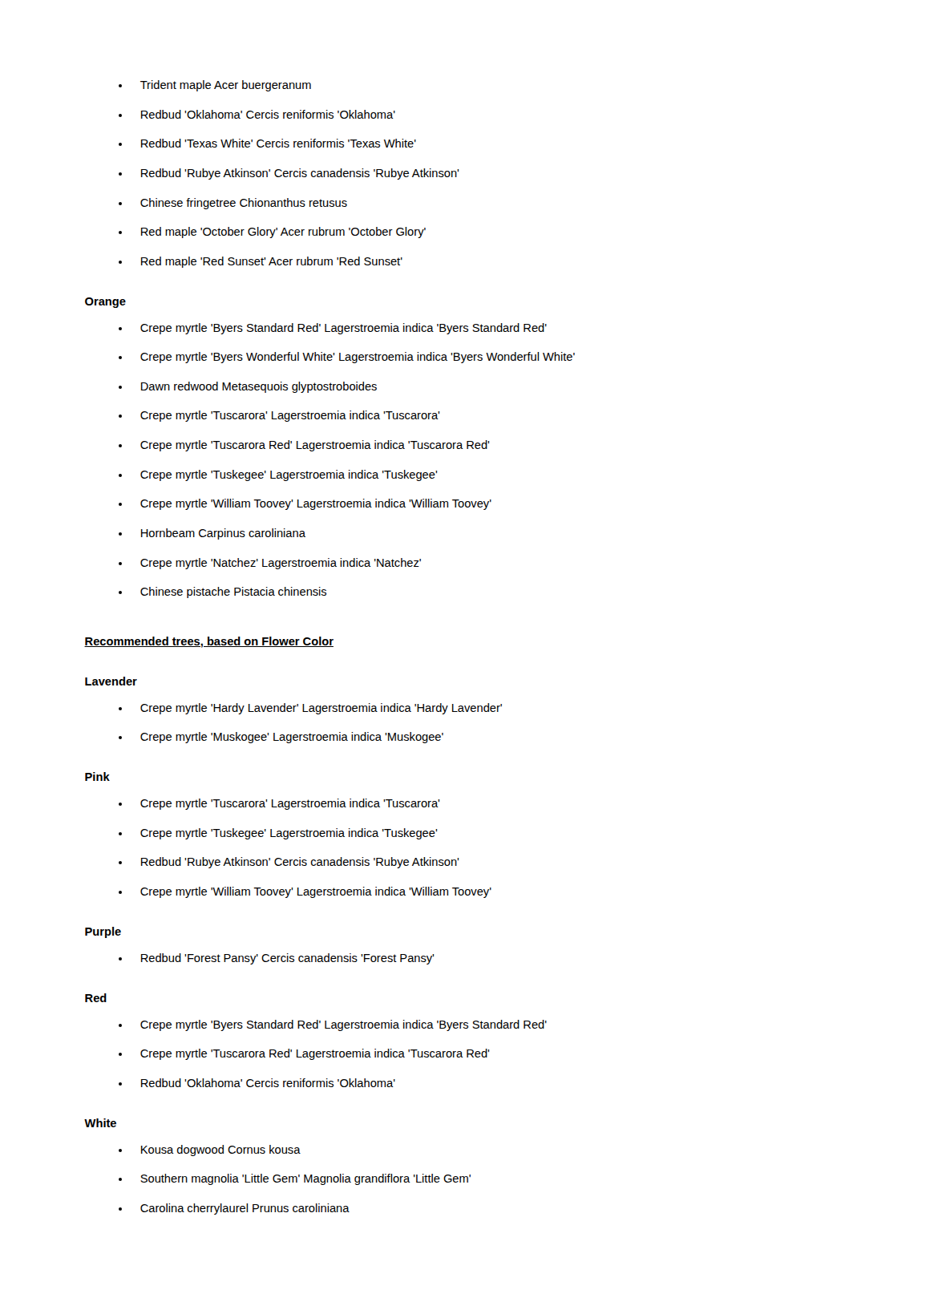Trident maple Acer buergeranum
Redbud 'Oklahoma' Cercis reniformis 'Oklahoma'
Redbud 'Texas White' Cercis reniformis 'Texas White'
Redbud 'Rubye Atkinson' Cercis canadensis 'Rubye Atkinson'
Chinese fringetree Chionanthus retusus
Red maple 'October Glory' Acer rubrum 'October Glory'
Red maple 'Red Sunset' Acer rubrum 'Red Sunset'
Orange
Crepe myrtle 'Byers Standard Red' Lagerstroemia indica 'Byers Standard Red'
Crepe myrtle 'Byers Wonderful White' Lagerstroemia indica 'Byers Wonderful White'
Dawn redwood Metasequois glyptostroboides
Crepe myrtle 'Tuscarora' Lagerstroemia indica 'Tuscarora'
Crepe myrtle 'Tuscarora Red' Lagerstroemia indica 'Tuscarora Red'
Crepe myrtle 'Tuskegee' Lagerstroemia indica 'Tuskegee'
Crepe myrtle 'William Toovey' Lagerstroemia indica 'William Toovey'
Hornbeam Carpinus caroliniana
Crepe myrtle 'Natchez' Lagerstroemia indica 'Natchez'
Chinese pistache Pistacia chinensis
Recommended trees, based on Flower Color
Lavender
Crepe myrtle 'Hardy Lavender' Lagerstroemia indica 'Hardy Lavender'
Crepe myrtle 'Muskogee' Lagerstroemia indica 'Muskogee'
Pink
Crepe myrtle 'Tuscarora' Lagerstroemia indica 'Tuscarora'
Crepe myrtle 'Tuskegee' Lagerstroemia indica 'Tuskegee'
Redbud 'Rubye Atkinson' Cercis canadensis 'Rubye Atkinson'
Crepe myrtle 'William Toovey' Lagerstroemia indica 'William Toovey'
Purple
Redbud 'Forest Pansy' Cercis canadensis 'Forest Pansy'
Red
Crepe myrtle 'Byers Standard Red' Lagerstroemia indica 'Byers Standard Red'
Crepe myrtle 'Tuscarora Red' Lagerstroemia indica 'Tuscarora Red'
Redbud 'Oklahoma' Cercis reniformis 'Oklahoma'
White
Kousa dogwood Cornus kousa
Southern magnolia 'Little Gem' Magnolia grandiflora 'Little Gem'
Carolina cherrylaurel Prunus caroliniana